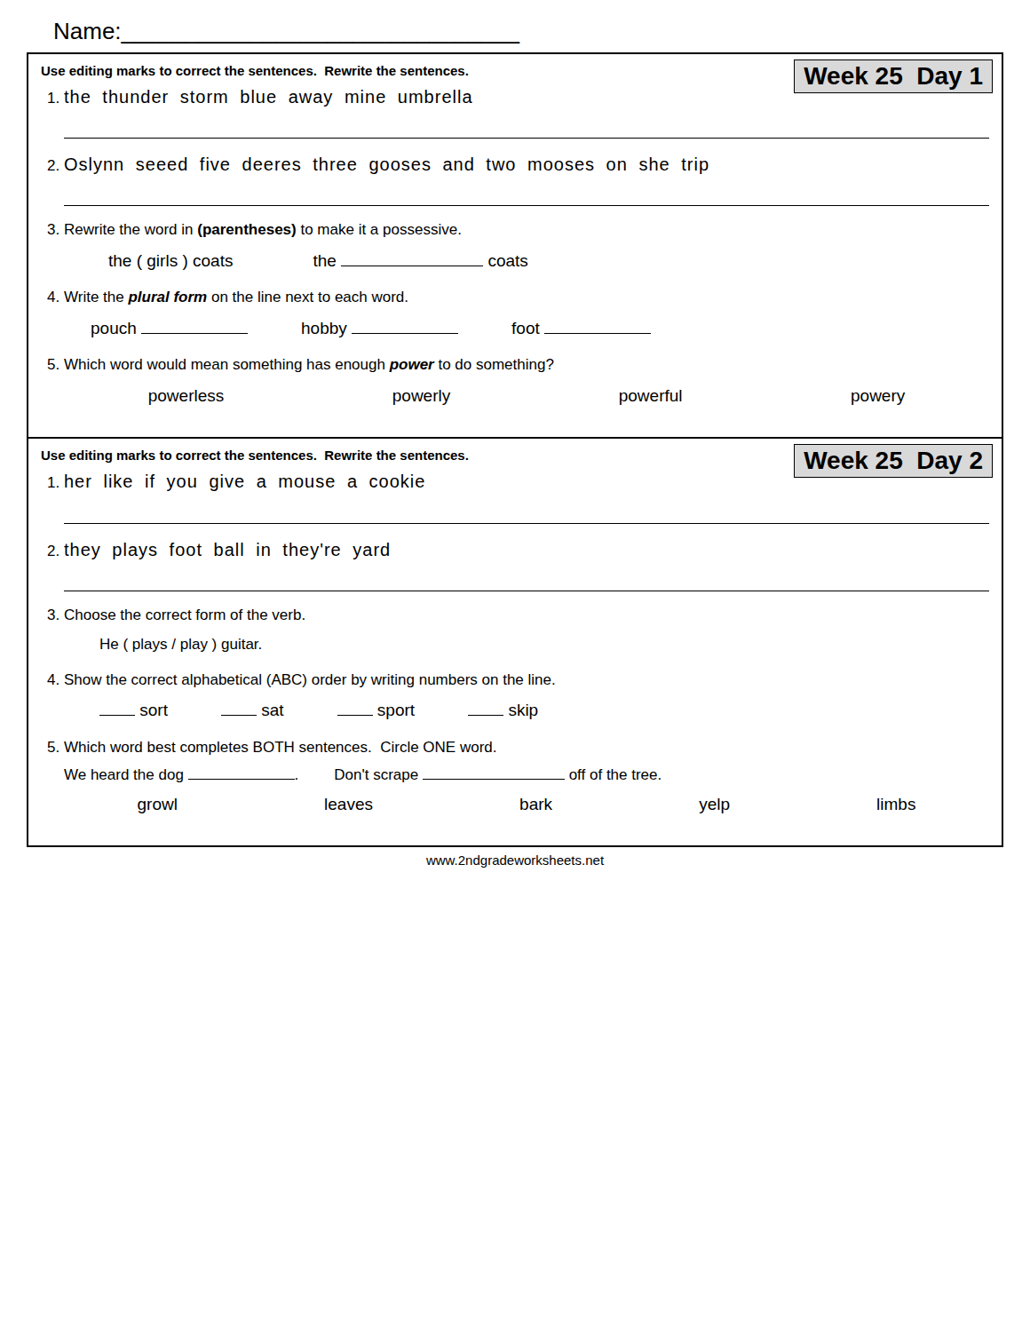Name:_______________________________
Week 25 Day 1
Use editing marks to correct the sentences. Rewrite the sentences.
the thunder storm blue away mine umbrella
Oslynn seeed five deeres three gooses and two mooses on she trip
Rewrite the word in (parentheses) to make it a possessive.
the ( girls ) coats the coats
Write the plural form on the line next to each word.
pouch hobby foot
Which word would mean something has enough power to do something?
powerless powerly powerful powery
Week 25 Day 2
Use editing marks to correct the sentences. Rewrite the sentences.
her like if you give a mouse a cookie
they plays foot ball in they're yard
Choose the correct form of the verb.
He ( plays / play ) guitar.
Show the correct alphabetical (ABC) order by writing numbers on the line.
sort sat sport skip
Which word best completes BOTH sentences. Circle ONE word.
We heard the dog . Don't scrape off of the tree.
growl leaves bark yelp limbs
www.2ndgradeworksheets.net